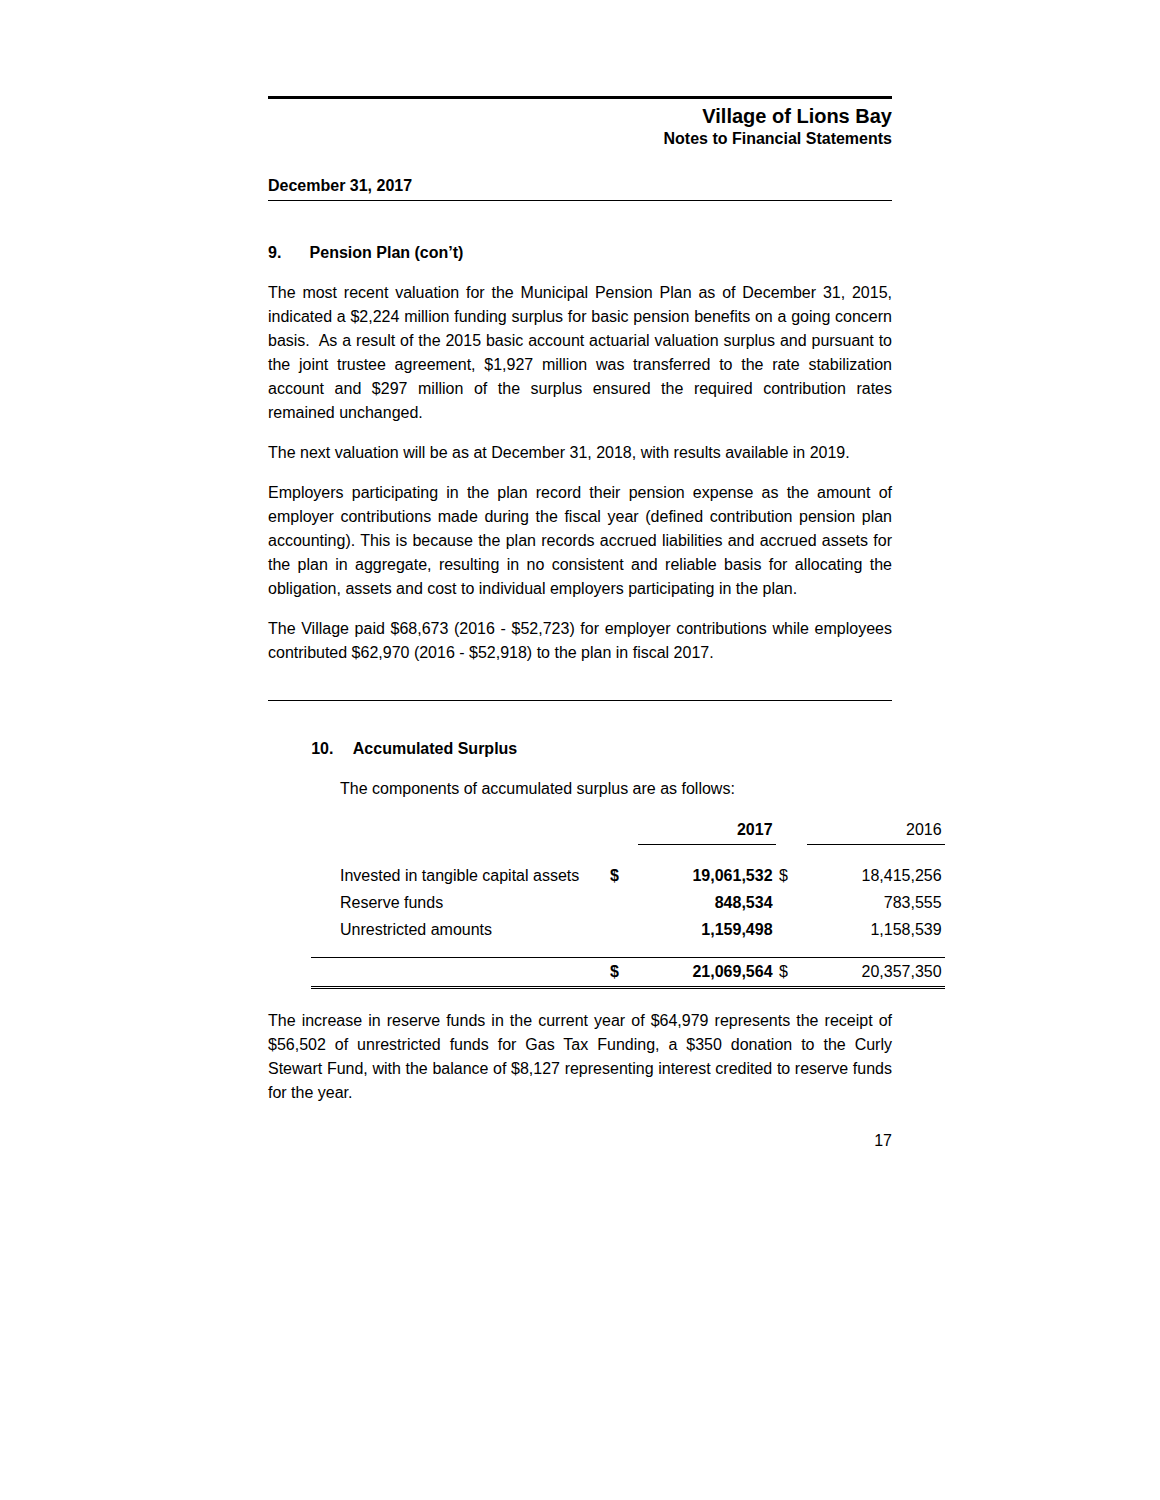Village of Lions Bay
Notes to Financial Statements
December 31, 2017
9. Pension Plan (con’t)
The most recent valuation for the Municipal Pension Plan as of December 31, 2015, indicated a $2,224 million funding surplus for basic pension benefits on a going concern basis. As a result of the 2015 basic account actuarial valuation surplus and pursuant to the joint trustee agreement, $1,927 million was transferred to the rate stabilization account and $297 million of the surplus ensured the required contribution rates remained unchanged.
The next valuation will be as at December 31, 2018, with results available in 2019.
Employers participating in the plan record their pension expense as the amount of employer contributions made during the fiscal year (defined contribution pension plan accounting). This is because the plan records accrued liabilities and accrued assets for the plan in aggregate, resulting in no consistent and reliable basis for allocating the obligation, assets and cost to individual employers participating in the plan.
The Village paid $68,673 (2016 - $52,723) for employer contributions while employees contributed $62,970 (2016 - $52,918) to the plan in fiscal 2017.
10. Accumulated Surplus
The components of accumulated surplus are as follows:
| | | 2017 | | 2016 |
| Invested in tangible capital assets | $ | 19,061,532 | $ | 18,415,256 |
| Reserve funds | | 848,534 | | 783,555 |
| Unrestricted amounts | | 1,159,498 | | 1,158,539 |
| | $ | 21,069,564 | $ | 20,357,350 |
The increase in reserve funds in the current year of $64,979 represents the receipt of $56,502 of unrestricted funds for Gas Tax Funding, a $350 donation to the Curly Stewart Fund, with the balance of $8,127 representing interest credited to reserve funds for the year.
17